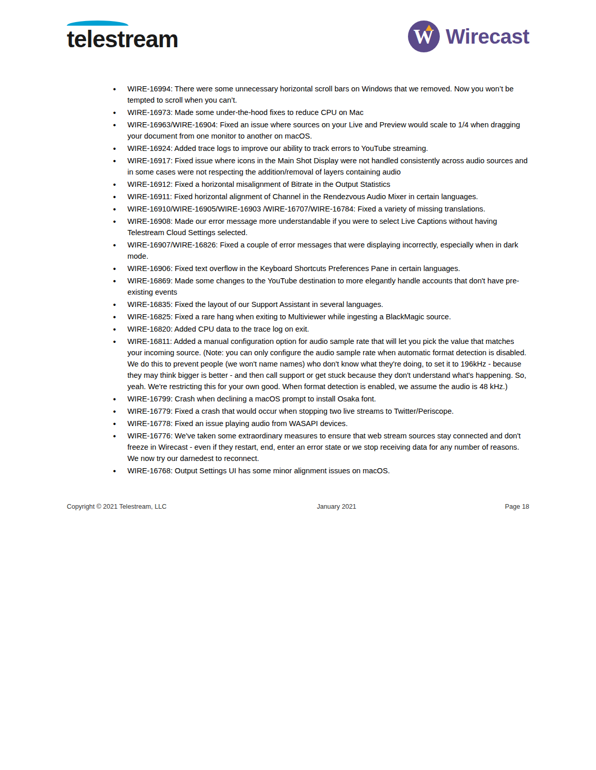telestream
W
Wirecast
WIRE-16994: There were some unnecessary horizontal scroll bars on Windows that we removed. Now you won’t be tempted to scroll when you can’t.
WIRE-16973: Made some under-the-hood fixes to reduce CPU on Mac
WIRE-16963/WIRE-16904: Fixed an issue where sources on your Live and Preview would scale to 1/4 when dragging your document from one monitor to another on macOS.
WIRE-16924: Added trace logs to improve our ability to track errors to YouTube streaming.
WIRE-16917: Fixed issue where icons in the Main Shot Display were not handled consistently across audio sources and in some cases were not respecting the addition/removal of layers containing audio
WIRE-16912: Fixed a horizontal misalignment of Bitrate in the Output Statistics
WIRE-16911: Fixed horizontal alignment of Channel in the Rendezvous Audio Mixer in certain languages.
WIRE-16910/WIRE-16905/WIRE-16903 /WIRE-16707/WIRE-16784: Fixed a variety of missing translations.
WIRE-16908: Made our error message more understandable if you were to select Live Captions without having Telestream Cloud Settings selected.
WIRE-16907/WIRE-16826: Fixed a couple of error messages that were displaying incorrectly, especially when in dark mode.
WIRE-16906: Fixed text overflow in the Keyboard Shortcuts Preferences Pane in certain languages.
WIRE-16869: Made some changes to the YouTube destination to more elegantly handle accounts that don't have pre-existing events
WIRE-16835: Fixed the layout of our Support Assistant in several languages.
WIRE-16825: Fixed a rare hang when exiting to Multiviewer while ingesting a BlackMagic source.
WIRE-16820: Added CPU data to the trace log on exit.
WIRE-16811: Added a manual configuration option for audio sample rate that will let you pick the value that matches your incoming source. (Note: you can only configure the audio sample rate when automatic format detection is disabled. We do this to prevent people (we won't name names) who don't know what they're doing, to set it to 196kHz - because they may think bigger is better - and then call support or get stuck because they don't understand what's happening. So, yeah. We're restricting this for your own good. When format detection is enabled, we assume the audio is 48 kHz.)
WIRE-16799: Crash when declining a macOS prompt to install Osaka font.
WIRE-16779: Fixed a crash that would occur when stopping two live streams to Twitter/Periscope.
WIRE-16778: Fixed an issue playing audio from WASAPI devices.
WIRE-16776: We've taken some extraordinary measures to ensure that web stream sources stay connected and don't freeze in Wirecast - even if they restart, end, enter an error state or we stop receiving data for any number of reasons. We now try our darnedest to reconnect.
WIRE-16768: Output Settings UI has some minor alignment issues on macOS.
Copyright © 2021 Telestream, LLC
January 2021
Page 18